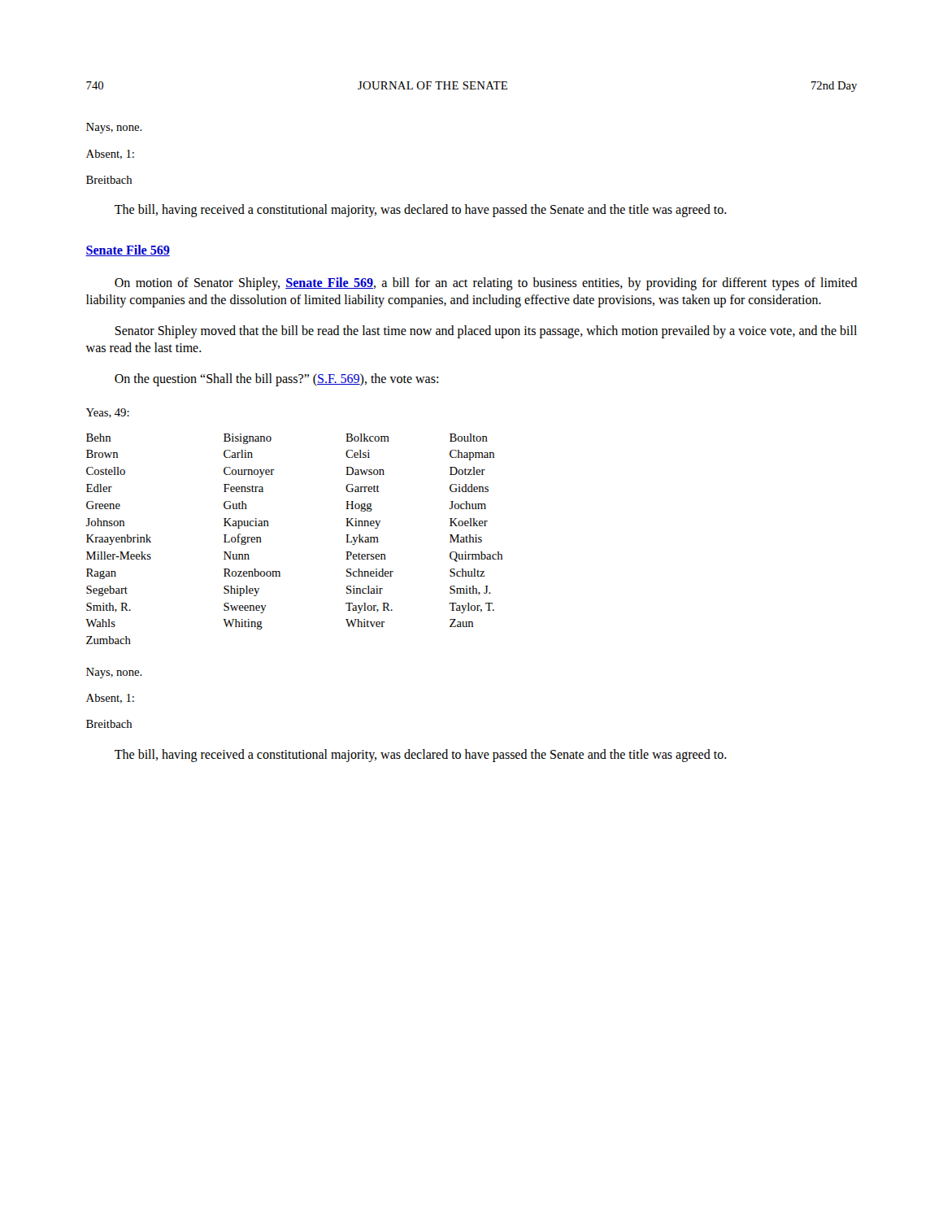740
JOURNAL OF THE SENATE
72nd Day
Nays, none.
Absent, 1:
Breitbach
The bill, having received a constitutional majority, was declared to have passed the Senate and the title was agreed to.
Senate File 569
On motion of Senator Shipley, Senate File 569, a bill for an act relating to business entities, by providing for different types of limited liability companies and the dissolution of limited liability companies, and including effective date provisions, was taken up for consideration.
Senator Shipley moved that the bill be read the last time now and placed upon its passage, which motion prevailed by a voice vote, and the bill was read the last time.
On the question “Shall the bill pass?” (S.F. 569), the vote was:
Yeas, 49:
| Behn | Bisignano | Bolkcom | Boulton |
| Brown | Carlin | Celsi | Chapman |
| Costello | Cournoyer | Dawson | Dotzler |
| Edler | Feenstra | Garrett | Giddens |
| Greene | Guth | Hogg | Jochum |
| Johnson | Kapucian | Kinney | Koelker |
| Kraayenbrink | Lofgren | Lykam | Mathis |
| Miller-Meeks | Nunn | Petersen | Quirmbach |
| Ragan | Rozenboom | Schneider | Schultz |
| Segebart | Shipley | Sinclair | Smith, J. |
| Smith, R. | Sweeney | Taylor, R. | Taylor, T. |
| Wahls | Whiting | Whitver | Zaun |
| Zumbach | | | |
Nays, none.
Absent, 1:
Breitbach
The bill, having received a constitutional majority, was declared to have passed the Senate and the title was agreed to.